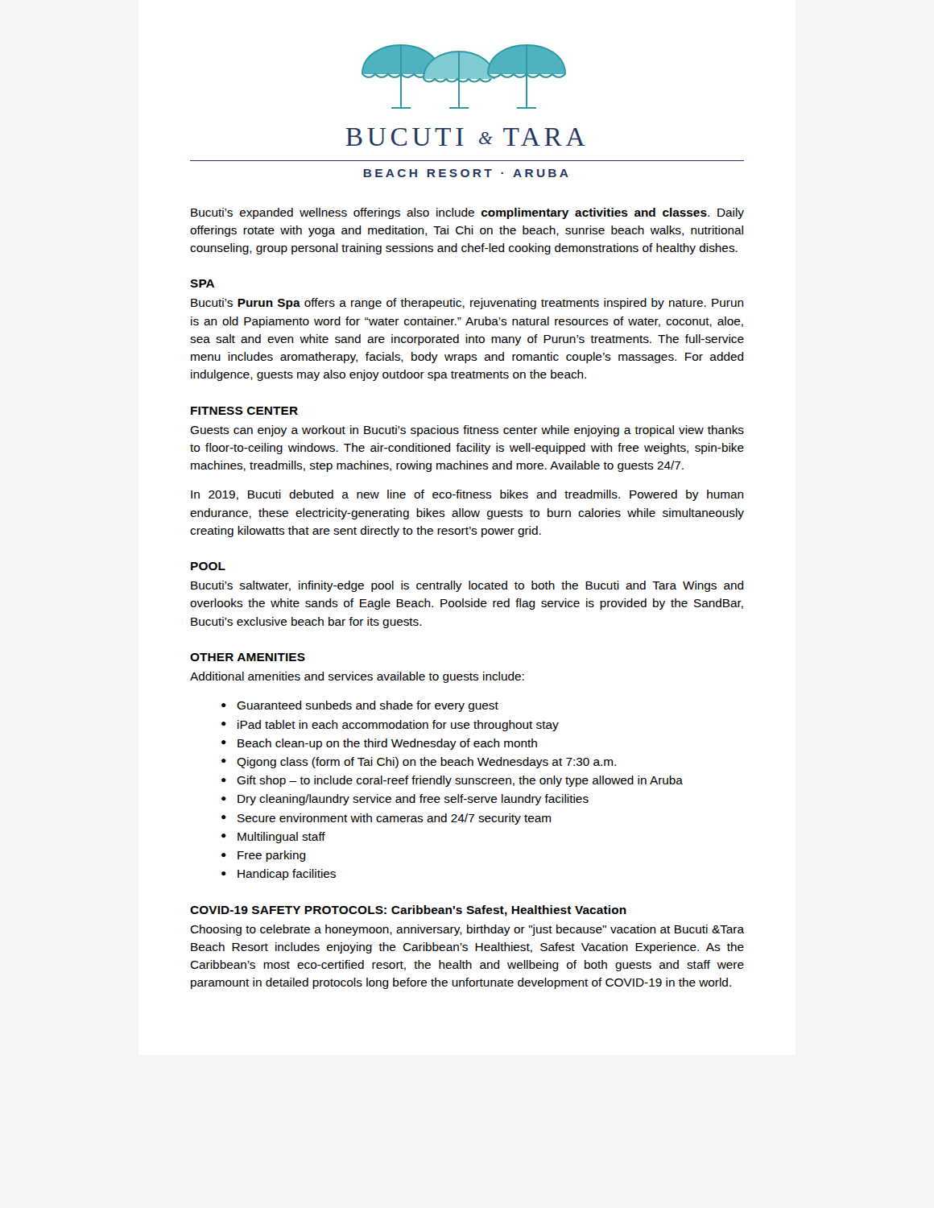BUCUTI & TARA
BEACH RESORT · ARUBA
Bucuti’s expanded wellness offerings also include complimentary activities and classes. Daily offerings rotate with yoga and meditation, Tai Chi on the beach, sunrise beach walks, nutritional counseling, group personal training sessions and chef-led cooking demonstrations of healthy dishes.
Spa
Bucuti’s Purun Spa offers a range of therapeutic, rejuvenating treatments inspired by nature. Purun is an old Papiamento word for “water container.” Aruba’s natural resources of water, coconut, aloe, sea salt and even white sand are incorporated into many of Purun’s treatments. The full-service menu includes aromatherapy, facials, body wraps and romantic couple’s massages. For added indulgence, guests may also enjoy outdoor spa treatments on the beach.
Fitness Center
Guests can enjoy a workout in Bucuti’s spacious fitness center while enjoying a tropical view thanks to floor-to-ceiling windows. The air-conditioned facility is well-equipped with free weights, spin-bike machines, treadmills, step machines, rowing machines and more. Available to guests 24/7.
In 2019, Bucuti debuted a new line of eco-fitness bikes and treadmills. Powered by human endurance, these electricity-generating bikes allow guests to burn calories while simultaneously creating kilowatts that are sent directly to the resort’s power grid.
Pool
Bucuti’s saltwater, infinity-edge pool is centrally located to both the Bucuti and Tara Wings and overlooks the white sands of Eagle Beach. Poolside red flag service is provided by the SandBar, Bucuti’s exclusive beach bar for its guests.
Other Amenities
Additional amenities and services available to guests include:
Guaranteed sunbeds and shade for every guest
iPad tablet in each accommodation for use throughout stay
Beach clean-up on the third Wednesday of each month
Qigong class (form of Tai Chi) on the beach Wednesdays at 7:30 a.m.
Gift shop – to include coral-reef friendly sunscreen, the only type allowed in Aruba
Dry cleaning/laundry service and free self-serve laundry facilities
Secure environment with cameras and 24/7 security team
Multilingual staff
Free parking
Handicap facilities
COVID-19 Safety Protocols: Caribbean's Safest, Healthiest Vacation
Choosing to celebrate a honeymoon, anniversary, birthday or "just because" vacation at Bucuti &Tara Beach Resort includes enjoying the Caribbean’s Healthiest, Safest Vacation Experience. As the Caribbean’s most eco-certified resort, the health and wellbeing of both guests and staff were paramount in detailed protocols long before the unfortunate development of COVID-19 in the world.